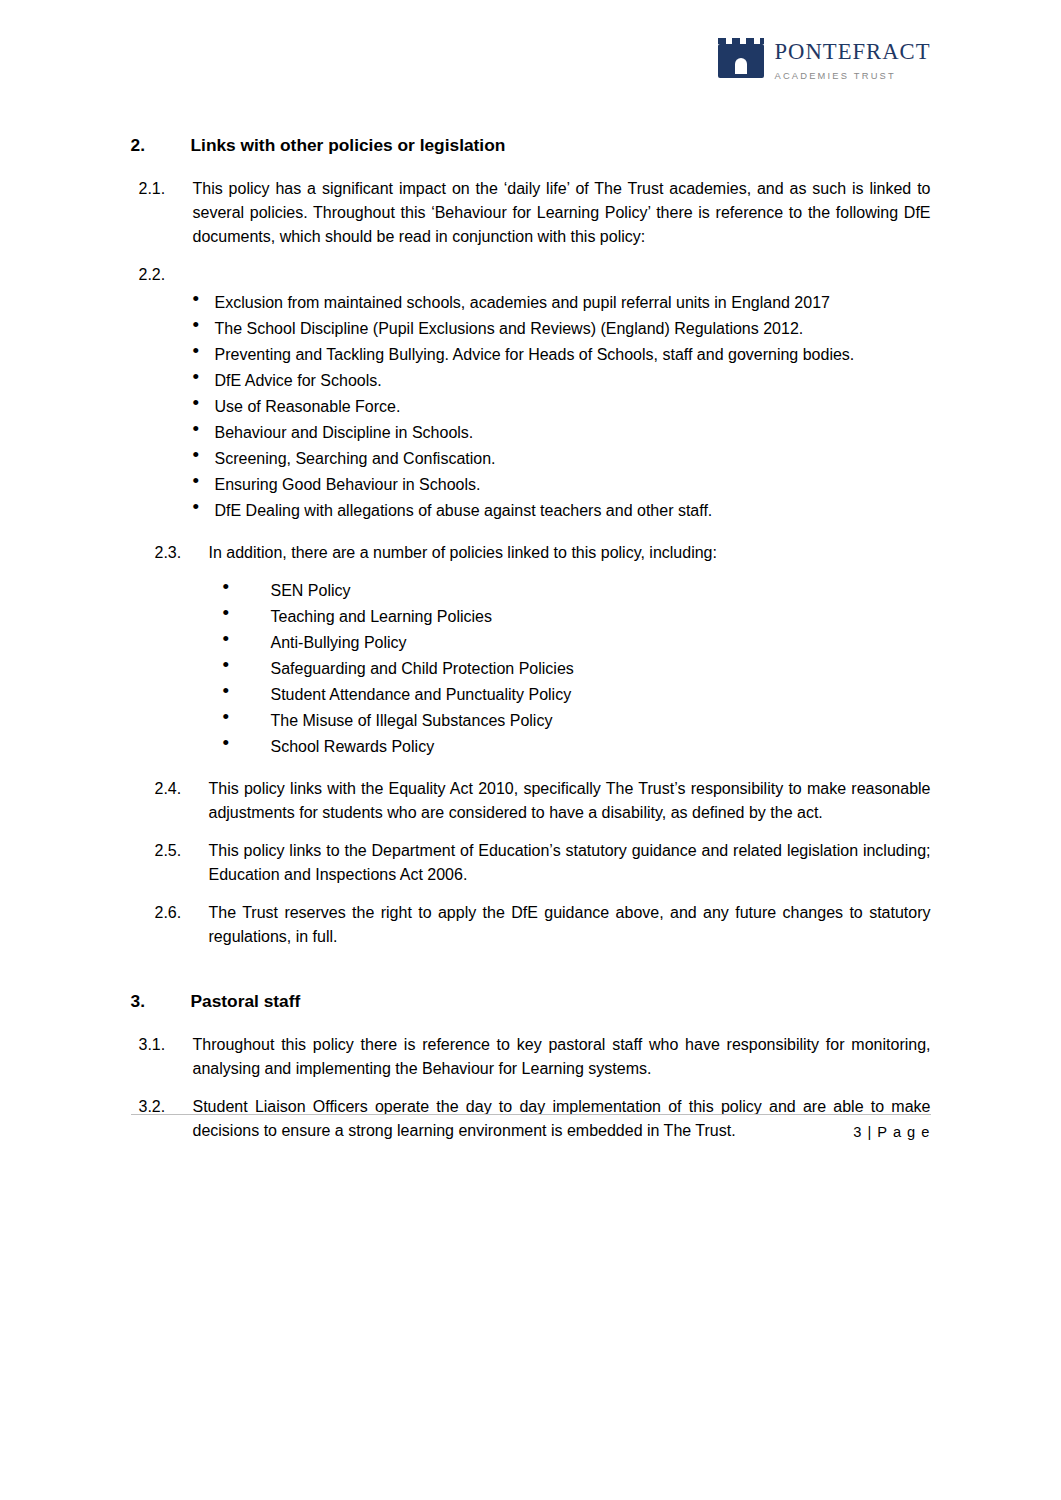PONTEFRACT
Academies Trust
2. Links with other policies or legislation
2.1.
This policy has a significant impact on the ‘daily life’ of The Trust academies, and as such is linked to several policies. Throughout this ‘Behaviour for Learning Policy’ there is reference to the following DfE documents, which should be read in conjunction with this policy:
2.2.
Exclusion from maintained schools, academies and pupil referral units in England 2017
The School Discipline (Pupil Exclusions and Reviews) (England) Regulations 2012.
Preventing and Tackling Bullying. Advice for Heads of Schools, staff and governing bodies.
DfE Advice for Schools.
Use of Reasonable Force.
Behaviour and Discipline in Schools.
Screening, Searching and Confiscation.
Ensuring Good Behaviour in Schools.
DfE Dealing with allegations of abuse against teachers and other staff.
2.3.
In addition, there are a number of policies linked to this policy, including:
SEN Policy
Teaching and Learning Policies
Anti-Bullying Policy
Safeguarding and Child Protection Policies
Student Attendance and Punctuality Policy
The Misuse of Illegal Substances Policy
School Rewards Policy
2.4.
This policy links with the Equality Act 2010, specifically The Trust’s responsibility to make reasonable adjustments for students who are considered to have a disability, as defined by the act.
2.5.
This policy links to the Department of Education’s statutory guidance and related legislation including; Education and Inspections Act 2006.
2.6.
The Trust reserves the right to apply the DfE guidance above, and any future changes to statutory regulations, in full.
3. Pastoral staff
3.1.
Throughout this policy there is reference to key pastoral staff who have responsibility for monitoring, analysing and implementing the Behaviour for Learning systems.
3.2.
Student Liaison Officers operate the day to day implementation of this policy and are able to make decisions to ensure a strong learning environment is embedded in The Trust.
3 | P a g e